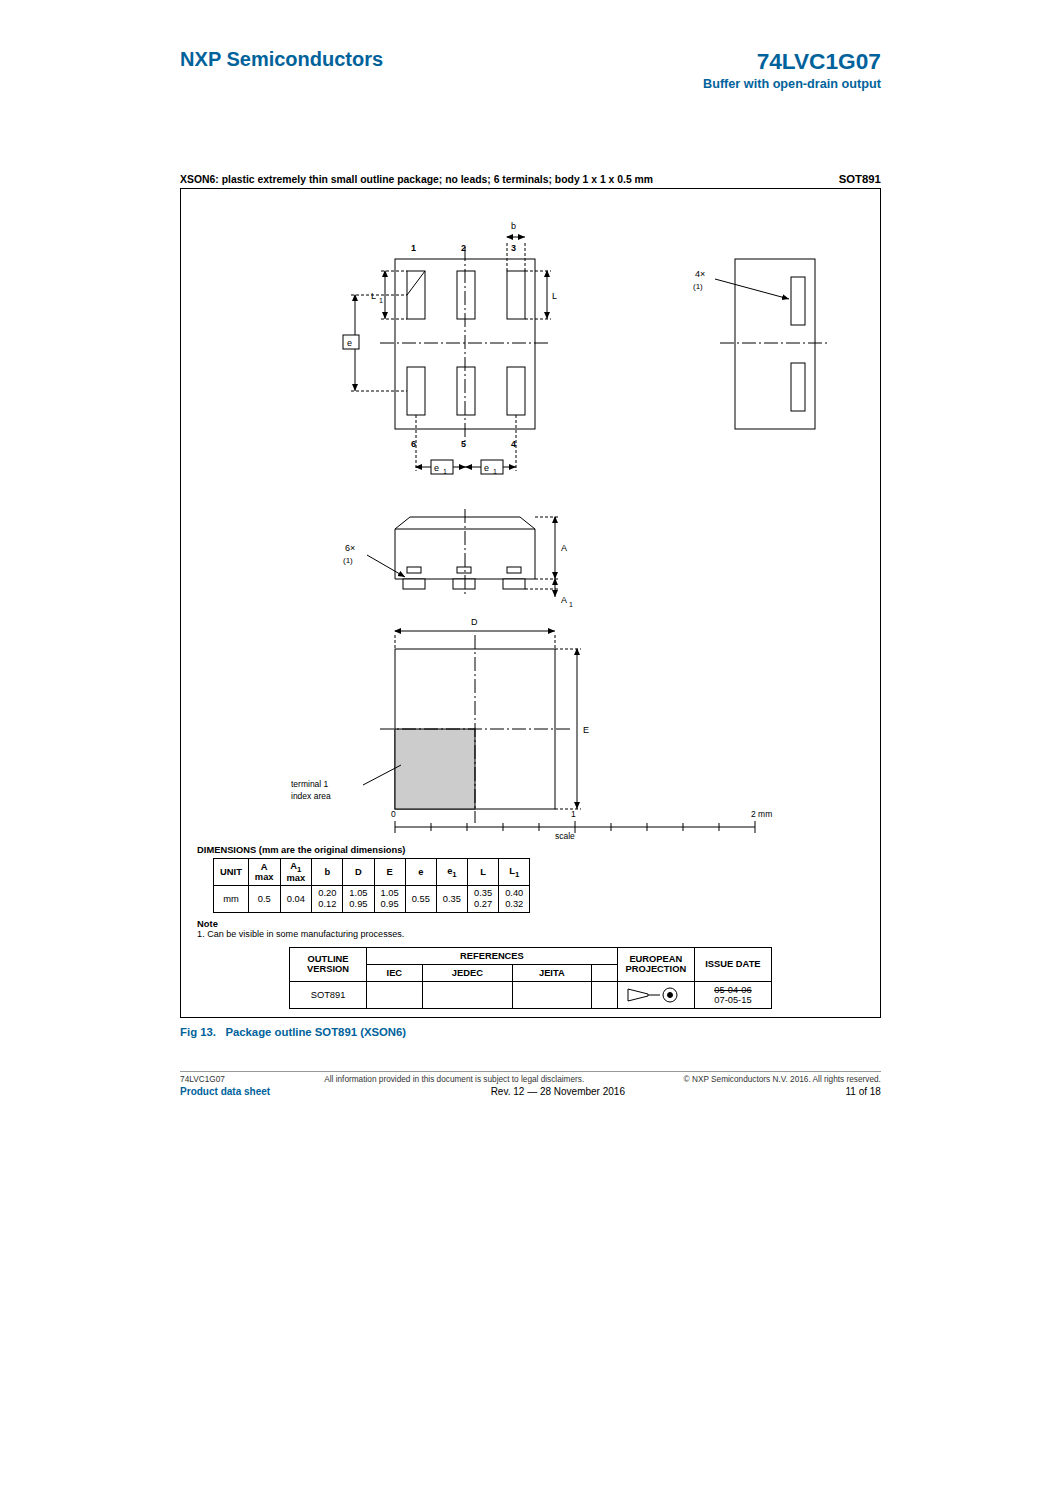NXP Semiconductors
74LVC1G07
Buffer with open-drain output
XSON6: plastic extremely thin small outline package; no leads; 6 terminals; body 1 x 1 x 0.5 mm SOT891
1 2 3 6 5 4 b L L 1 e e 1 e 1 4× (1) A A 1 6× (1) D E terminal 1 index area 0 1 2 mm scale
DIMENSIONS (mm are the original dimensions)
| UNIT | A max | A 1 max | b | D | E | e | e 1 | L | L 1 |
| --- | --- | --- | --- | --- | --- | --- | --- | --- | --- |
| mm | 0.5 | 0.04 | 0.20 0.12 | 1.05 0.95 | 1.05 0.95 | 0.55 | 0.35 | 0.35 0.27 | 0.40 0.32 |
Note
1. Can be visible in some manufacturing processes.
| OUTLINE VERSION | REFERENCES | EUROPEAN PROJECTION | ISSUE DATE |
| --- | --- | --- | --- |
| IEC | JEDEC | JEITA | |
| SOT891 | | | | | | 05-04-06 07-05-15 |
Fig 13. Package outline SOT891 (XSON6)
74LVC1G07 All information provided in this document is subject to legal disclaimers. © NXP Semiconductors N.V. 2016. All rights reserved.
Product data sheet Rev. 12 — 28 November 2016 11 of 18